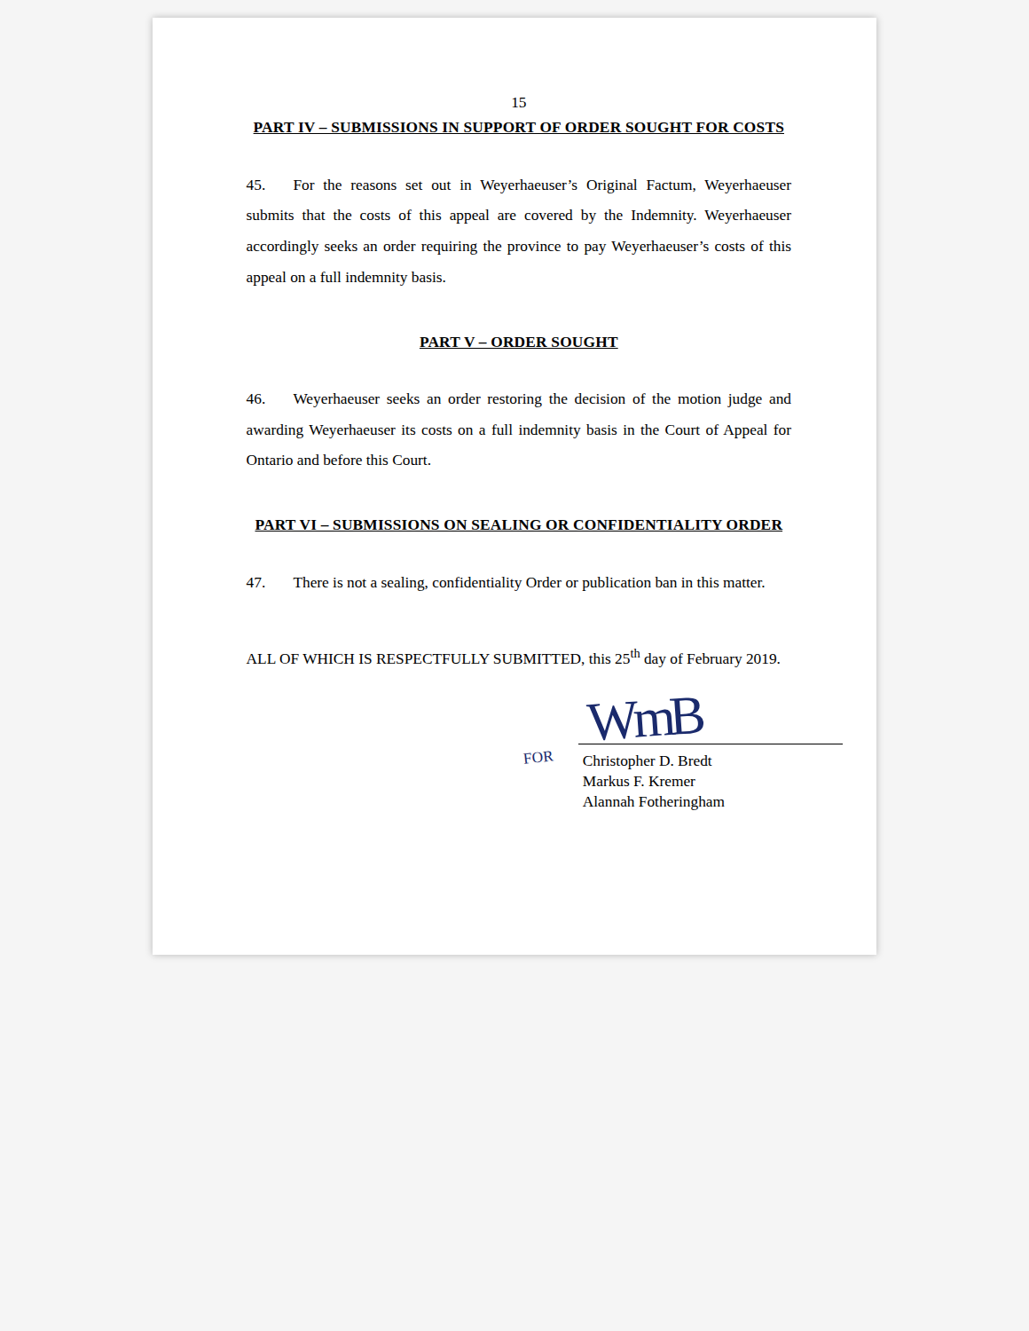15
PART IV – SUBMISSIONS IN SUPPORT OF ORDER SOUGHT FOR COSTS
45. For the reasons set out in Weyerhaeuser’s Original Factum, Weyerhaeuser submits that the costs of this appeal are covered by the Indemnity. Weyerhaeuser accordingly seeks an order requiring the province to pay Weyerhaeuser’s costs of this appeal on a full indemnity basis.
PART V – ORDER SOUGHT
46. Weyerhaeuser seeks an order restoring the decision of the motion judge and awarding Weyerhaeuser its costs on a full indemnity basis in the Court of Appeal for Ontario and before this Court.
PART VI – SUBMISSIONS ON SEALING OR CONFIDENTIALITY ORDER
47. There is not a sealing, confidentiality Order or publication ban in this matter.
ALL OF WHICH IS RESPECTFULLY SUBMITTED, this 25th day of February 2019.
Wm B
FOR
Christopher D. Bredt
Markus F. Kremer
Alannah Fotheringham